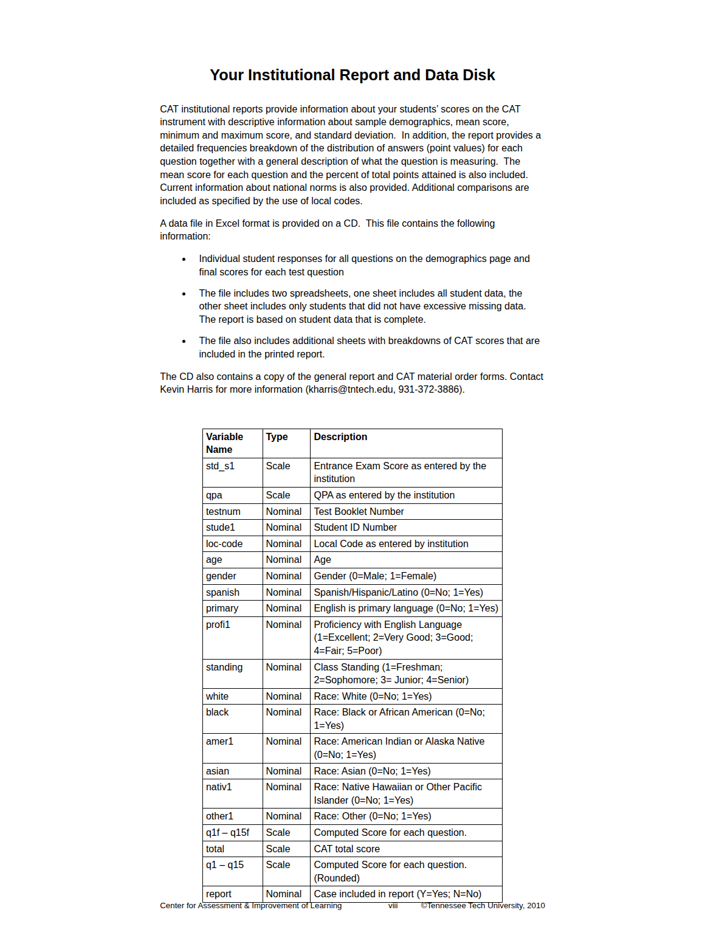Your Institutional Report and Data Disk
CAT institutional reports provide information about your students’ scores on the CAT instrument with descriptive information about sample demographics, mean score, minimum and maximum score, and standard deviation. In addition, the report provides a detailed frequencies breakdown of the distribution of answers (point values) for each question together with a general description of what the question is measuring. The mean score for each question and the percent of total points attained is also included. Current information about national norms is also provided. Additional comparisons are included as specified by the use of local codes.
A data file in Excel format is provided on a CD. This file contains the following information:
Individual student responses for all questions on the demographics page and final scores for each test question
The file includes two spreadsheets, one sheet includes all student data, the other sheet includes only students that did not have excessive missing data. The report is based on student data that is complete.
The file also includes additional sheets with breakdowns of CAT scores that are included in the printed report.
The CD also contains a copy of the general report and CAT material order forms. Contact Kevin Harris for more information (kharris@tntech.edu, 931-372-3886).
| Variable Name | Type | Description |
| --- | --- | --- |
| std_s1 | Scale | Entrance Exam Score as entered by the institution |
| qpa | Scale | QPA as entered by the institution |
| testnum | Nominal | Test Booklet Number |
| stude1 | Nominal | Student ID Number |
| loc-code | Nominal | Local Code as entered by institution |
| age | Nominal | Age |
| gender | Nominal | Gender (0=Male; 1=Female) |
| spanish | Nominal | Spanish/Hispanic/Latino (0=No; 1=Yes) |
| primary | Nominal | English is primary language (0=No; 1=Yes) |
| profi1 | Nominal | Proficiency with English Language (1=Excellent; 2=Very Good; 3=Good; 4=Fair; 5=Poor) |
| standing | Nominal | Class Standing (1=Freshman; 2=Sophomore; 3= Junior; 4=Senior) |
| white | Nominal | Race: White (0=No; 1=Yes) |
| black | Nominal | Race: Black or African American (0=No; 1=Yes) |
| amer1 | Nominal | Race: American Indian or Alaska Native (0=No; 1=Yes) |
| asian | Nominal | Race: Asian (0=No; 1=Yes) |
| nativ1 | Nominal | Race: Native Hawaiian or Other Pacific Islander (0=No; 1=Yes) |
| other1 | Nominal | Race: Other (0=No; 1=Yes) |
| q1f – q15f | Scale | Computed Score for each question. |
| total | Scale | CAT total score |
| q1 – q15 | Scale | Computed Score for each question. (Rounded) |
| report | Nominal | Case included in report (Y=Yes; N=No) |
Center for Assessment & Improvement of Learning
viii
©Tennessee Tech University, 2010